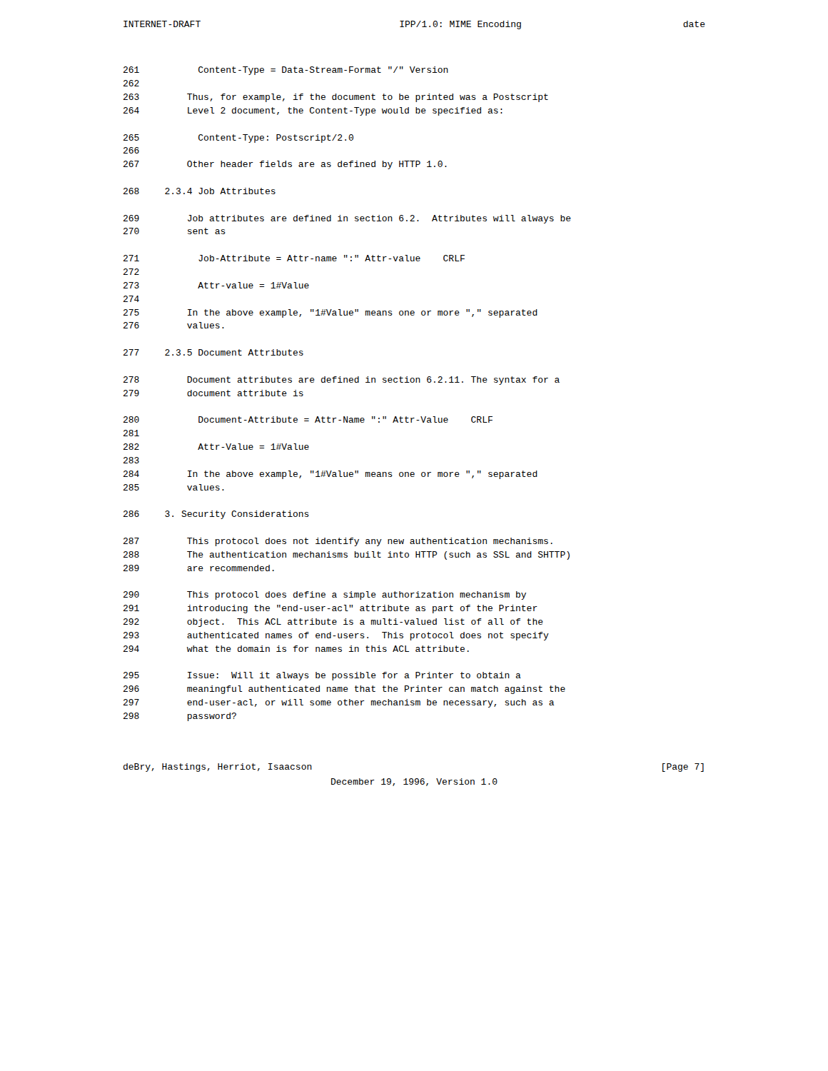INTERNET-DRAFT IPP/1.0: MIME Encoding date
261 Content-Type = Data-Stream-Format "/" Version
262
263 Thus, for example, if the document to be printed was a Postscript
264 Level 2 document, the Content-Type would be specified as:
265 Content-Type: Postscript/2.0
266
267 Other header fields are as defined by HTTP 1.0.
268
2.3.4 Job Attributes
269 Job attributes are defined in section 6.2. Attributes will always be
270 sent as
271 Job-Attribute = Attr-name ":" Attr-value CRLF
272
273 Attr-value = 1#Value
274
275 In the above example, "1#Value" means one or more "," separated
276 values.
277
2.3.5 Document Attributes
278 Document attributes are defined in section 6.2.11. The syntax for a
279 document attribute is
280 Document-Attribute = Attr-Name ":" Attr-Value CRLF
281
282 Attr-Value = 1#Value
283
284 In the above example, "1#Value" means one or more "," separated
285 values.
286
3. Security Considerations
287 This protocol does not identify any new authentication mechanisms.
288 The authentication mechanisms built into HTTP (such as SSL and SHTTP)
289 are recommended.
290 This protocol does define a simple authorization mechanism by
291 introducing the "end-user-acl" attribute as part of the Printer
292 object. This ACL attribute is a multi-valued list of all of the
293 authenticated names of end-users. This protocol does not specify
294 what the domain is for names in this ACL attribute.
295 Issue: Will it always be possible for a Printer to obtain a
296 meaningful authenticated name that the Printer can match against the
297 end-user-acl, or will some other mechanism be necessary, such as a
298 password?
deBry, Hastings, Herriot, Isaacson [Page 7]
December 19, 1996, Version 1.0